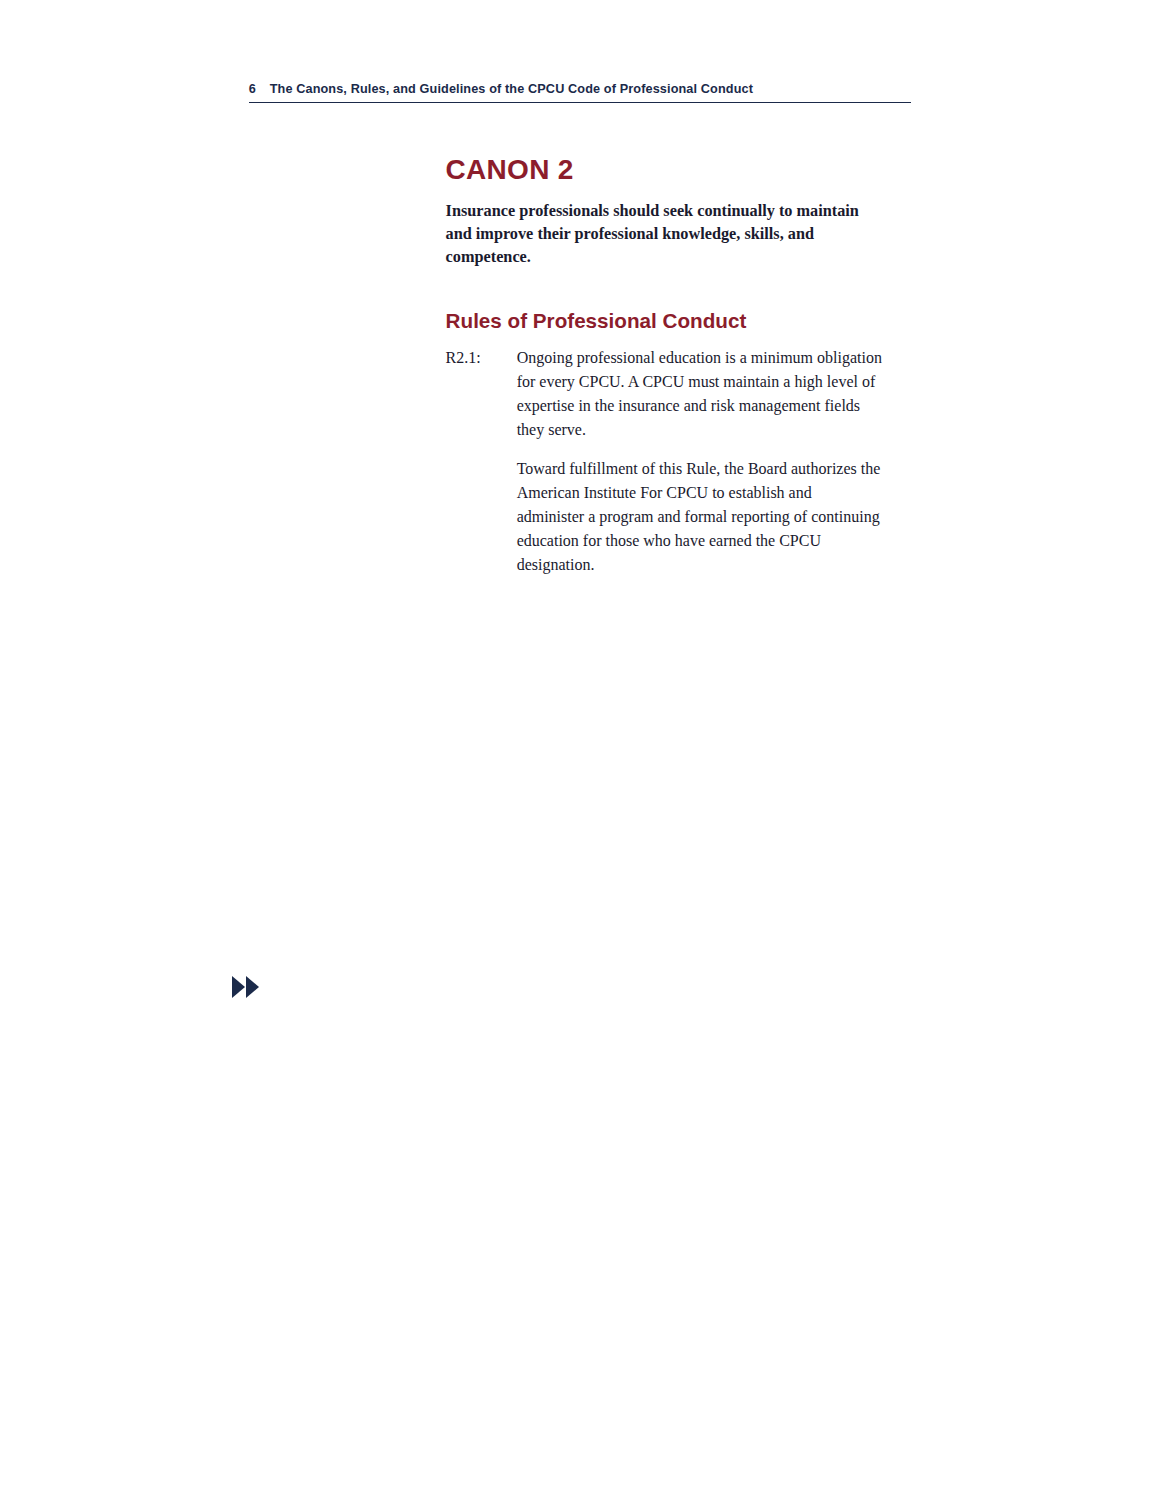6 The Canons, Rules, and Guidelines of the CPCU Code of Professional Conduct
CANON 2
Insurance professionals should seek continually to maintain and improve their professional knowledge, skills, and competence.
Rules of Professional Conduct
R2.1:
Ongoing professional education is a minimum obligation for every CPCU. A CPCU must maintain a high level of expertise in the insurance and risk management fields they serve.
Toward fulfillment of this Rule, the Board authorizes the American Institute For CPCU to establish and administer a program and formal reporting of continuing education for those who have earned the CPCU designation.